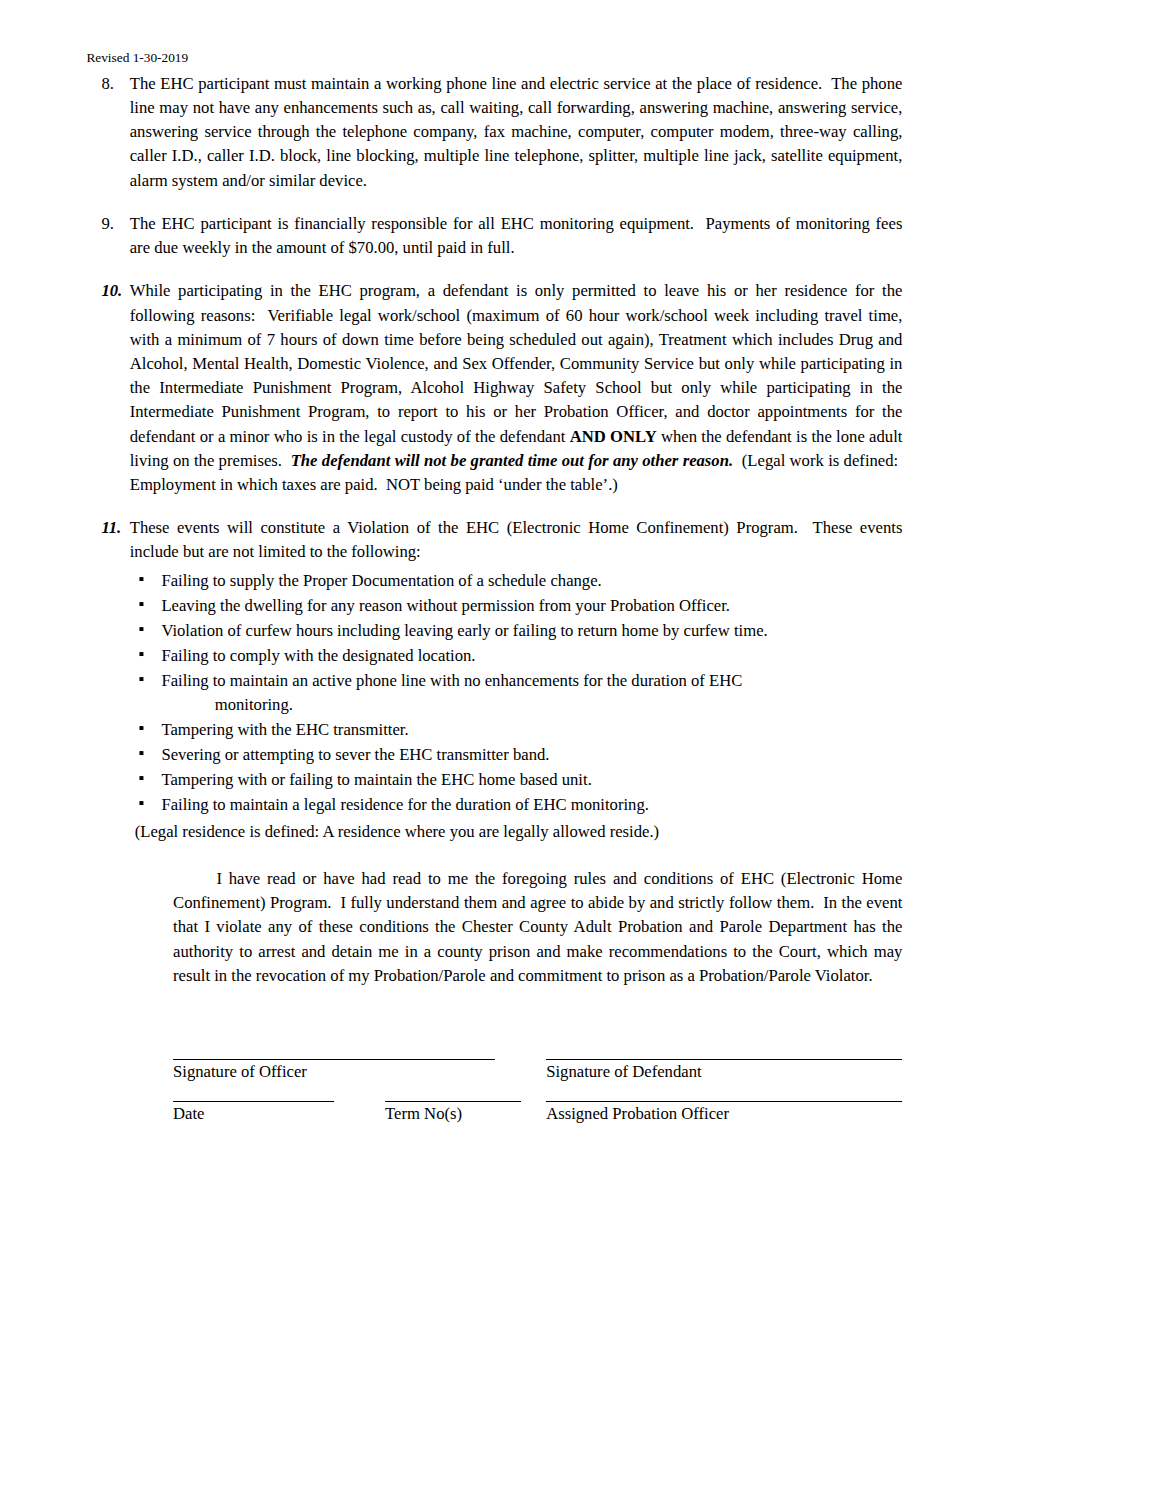Revised 1-30-2019
8. The EHC participant must maintain a working phone line and electric service at the place of residence. The phone line may not have any enhancements such as, call waiting, call forwarding, answering machine, answering service, answering service through the telephone company, fax machine, computer, computer modem, three-way calling, caller I.D., caller I.D. block, line blocking, multiple line telephone, splitter, multiple line jack, satellite equipment, alarm system and/or similar device.
9. The EHC participant is financially responsible for all EHC monitoring equipment. Payments of monitoring fees are due weekly in the amount of $70.00, until paid in full.
10. While participating in the EHC program, a defendant is only permitted to leave his or her residence for the following reasons: Verifiable legal work/school (maximum of 60 hour work/school week including travel time, with a minimum of 7 hours of down time before being scheduled out again), Treatment which includes Drug and Alcohol, Mental Health, Domestic Violence, and Sex Offender, Community Service but only while participating in the Intermediate Punishment Program, Alcohol Highway Safety School but only while participating in the Intermediate Punishment Program, to report to his or her Probation Officer, and doctor appointments for the defendant or a minor who is in the legal custody of the defendant AND ONLY when the defendant is the lone adult living on the premises. The defendant will not be granted time out for any other reason. (Legal work is defined: Employment in which taxes are paid. NOT being paid ‘under the table’.)
11. These events will constitute a Violation of the EHC (Electronic Home Confinement) Program. These events include but are not limited to the following:
Failing to supply the Proper Documentation of a schedule change.
Leaving the dwelling for any reason without permission from your Probation Officer.
Violation of curfew hours including leaving early or failing to return home by curfew time.
Failing to comply with the designated location.
Failing to maintain an active phone line with no enhancements for the duration of EHC monitoring.
Tampering with the EHC transmitter.
Severing or attempting to sever the EHC transmitter band.
Tampering with or failing to maintain the EHC home based unit.
Failing to maintain a legal residence for the duration of EHC monitoring.
(Legal residence is defined: A residence where you are legally allowed reside.)
I have read or have had read to me the foregoing rules and conditions of EHC (Electronic Home Confinement) Program. I fully understand them and agree to abide by and strictly follow them. In the event that I violate any of these conditions the Chester County Adult Probation and Parole Department has the authority to arrest and detain me in a county prison and make recommendations to the Court, which may result in the revocation of my Probation/Parole and commitment to prison as a Probation/Parole Violator.
| Signature of Officer | | Signature of Defendant |
| Date | | Term No(s) | | Assigned Probation Officer |